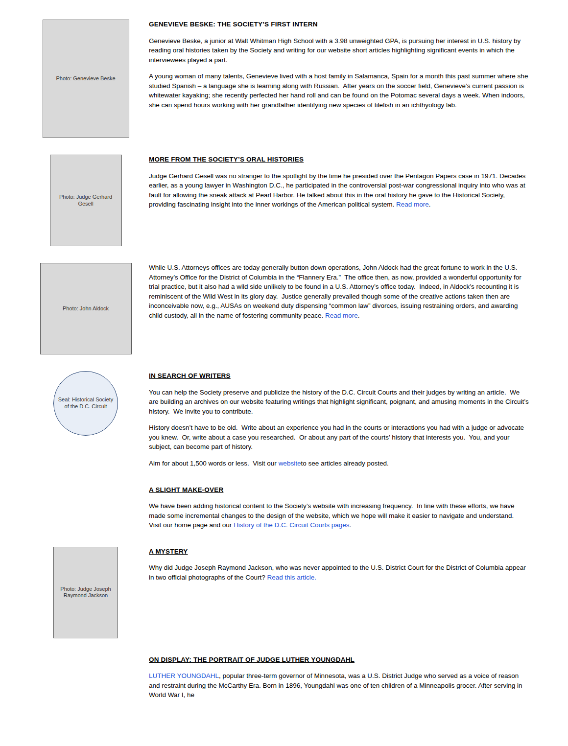Photo: Genevieve Beske
GENEVIEVE BESKE: THE SOCIETY’S FIRST INTERN
Genevieve Beske, a junior at Walt Whitman High School with a 3.98 unweighted GPA, is pursuing her interest in U.S. history by reading oral histories taken by the Society and writing for our website short articles highlighting significant events in which the interviewees played a part.
A young woman of many talents, Genevieve lived with a host family in Salamanca, Spain for a month this past summer where she studied Spanish – a language she is learning along with Russian. After years on the soccer field, Genevieve’s current passion is whitewater kayaking; she recently perfected her hand roll and can be found on the Potomac several days a week. When indoors, she can spend hours working with her grandfather identifying new species of tilefish in an ichthyology lab.
Photo: Judge Gerhard Gesell
MORE FROM THE SOCIETY’S ORAL HISTORIES
Judge Gerhard Gesell was no stranger to the spotlight by the time he presided over the Pentagon Papers case in 1971. Decades earlier, as a young lawyer in Washington D.C., he participated in the controversial post-war congressional inquiry into who was at fault for allowing the sneak attack at Pearl Harbor. He talked about this in the oral history he gave to the Historical Society, providing fascinating insight into the inner workings of the American political system. Read more.
Photo: John Aldock
While U.S. Attorneys offices are today generally button down operations, John Aldock had the great fortune to work in the U.S. Attorney’s Office for the District of Columbia in the “Flannery Era.” The office then, as now, provided a wonderful opportunity for trial practice, but it also had a wild side unlikely to be found in a U.S. Attorney’s office today. Indeed, in Aldock’s recounting it is reminiscent of the Wild West in its glory day. Justice generally prevailed though some of the creative actions taken then are inconceivable now, e.g., AUSAs on weekend duty dispensing “common law” divorces, issuing restraining orders, and awarding child custody, all in the name of fostering community peace. Read more.
Seal: Historical Society of the D.C. Circuit
IN SEARCH OF WRITERS
You can help the Society preserve and publicize the history of the D.C. Circuit Courts and their judges by writing an article. We are building an archives on our website featuring writings that highlight significant, poignant, and amusing moments in the Circuit’s history. We invite you to contribute.
History doesn’t have to be old. Write about an experience you had in the courts or interactions you had with a judge or advocate you knew. Or, write about a case you researched. Or about any part of the courts’ history that interests you. You, and your subject, can become part of history.
Aim for about 1,500 words or less. Visit our websiteto see articles already posted.
A SLIGHT MAKE-OVER
We have been adding historical content to the Society’s website with increasing frequency. In line with these efforts, we have made some incremental changes to the design of the website, which we hope will make it easier to navigate and understand. Visit our home page and our History of the D.C. Circuit Courts pages.
Photo: Judge Joseph Raymond Jackson
A MYSTERY
Why did Judge Joseph Raymond Jackson, who was never appointed to the U.S. District Court for the District of Columbia appear in two official photographs of the Court? Read this article.
ON DISPLAY: THE PORTRAIT OF JUDGE LUTHER YOUNGDAHL
LUTHER YOUNGDAHL, popular three-term governor of Minnesota, was a U.S. District Judge who served as a voice of reason and restraint during the McCarthy Era. Born in 1896, Youngdahl was one of ten children of a Minneapolis grocer. After serving in World War I, he